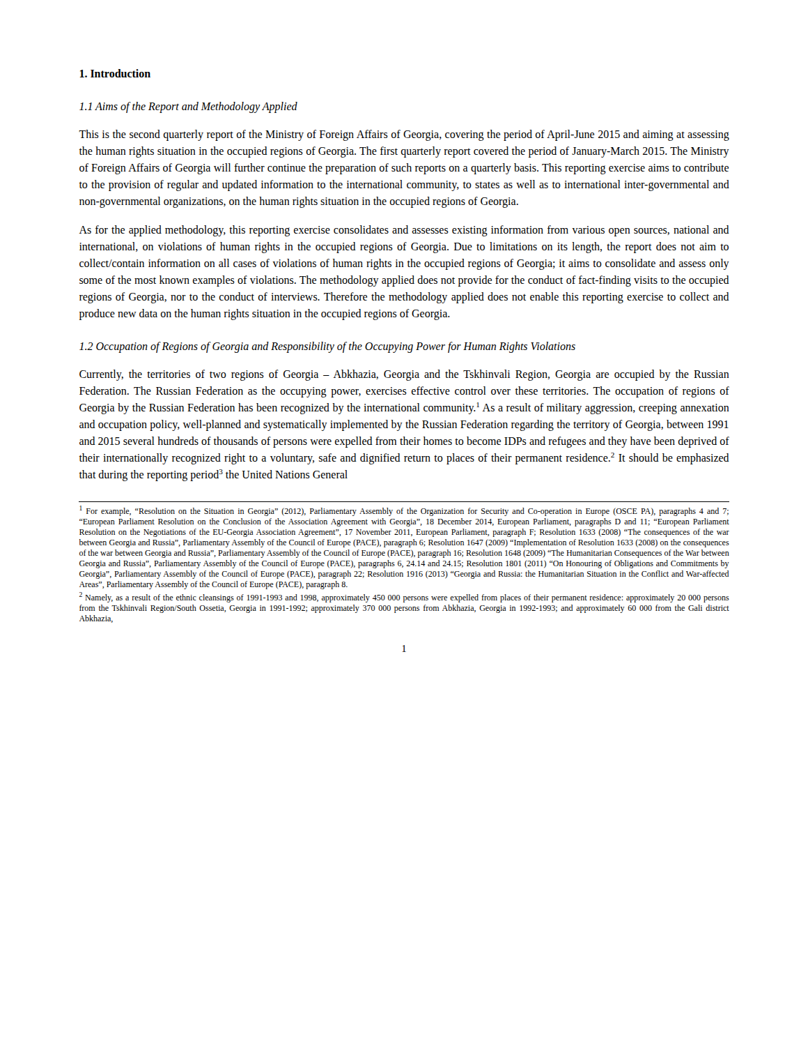1. Introduction
1.1 Aims of the Report and Methodology Applied
This is the second quarterly report of the Ministry of Foreign Affairs of Georgia, covering the period of April-June 2015 and aiming at assessing the human rights situation in the occupied regions of Georgia. The first quarterly report covered the period of January-March 2015. The Ministry of Foreign Affairs of Georgia will further continue the preparation of such reports on a quarterly basis. This reporting exercise aims to contribute to the provision of regular and updated information to the international community, to states as well as to international inter-governmental and non-governmental organizations, on the human rights situation in the occupied regions of Georgia.
As for the applied methodology, this reporting exercise consolidates and assesses existing information from various open sources, national and international, on violations of human rights in the occupied regions of Georgia. Due to limitations on its length, the report does not aim to collect/contain information on all cases of violations of human rights in the occupied regions of Georgia; it aims to consolidate and assess only some of the most known examples of violations. The methodology applied does not provide for the conduct of fact-finding visits to the occupied regions of Georgia, nor to the conduct of interviews. Therefore the methodology applied does not enable this reporting exercise to collect and produce new data on the human rights situation in the occupied regions of Georgia.
1.2 Occupation of Regions of Georgia and Responsibility of the Occupying Power for Human Rights Violations
Currently, the territories of two regions of Georgia – Abkhazia, Georgia and the Tskhinvali Region, Georgia are occupied by the Russian Federation. The Russian Federation as the occupying power, exercises effective control over these territories. The occupation of regions of Georgia by the Russian Federation has been recognized by the international community.1 As a result of military aggression, creeping annexation and occupation policy, well-planned and systematically implemented by the Russian Federation regarding the territory of Georgia, between 1991 and 2015 several hundreds of thousands of persons were expelled from their homes to become IDPs and refugees and they have been deprived of their internationally recognized right to a voluntary, safe and dignified return to places of their permanent residence.2 It should be emphasized that during the reporting period3 the United Nations General
1 For example, “Resolution on the Situation in Georgia” (2012), Parliamentary Assembly of the Organization for Security and Co-operation in Europe (OSCE PA), paragraphs 4 and 7; “European Parliament Resolution on the Conclusion of the Association Agreement with Georgia”, 18 December 2014, European Parliament, paragraphs D and 11; “European Parliament Resolution on the Negotiations of the EU-Georgia Association Agreement”, 17 November 2011, European Parliament, paragraph F; Resolution 1633 (2008) “The consequences of the war between Georgia and Russia”, Parliamentary Assembly of the Council of Europe (PACE), paragraph 6; Resolution 1647 (2009) “Implementation of Resolution 1633 (2008) on the consequences of the war between Georgia and Russia”, Parliamentary Assembly of the Council of Europe (PACE), paragraph 16; Resolution 1648 (2009) “The Humanitarian Consequences of the War between Georgia and Russia”, Parliamentary Assembly of the Council of Europe (PACE), paragraphs 6, 24.14 and 24.15; Resolution 1801 (2011) “On Honouring of Obligations and Commitments by Georgia”, Parliamentary Assembly of the Council of Europe (PACE), paragraph 22; Resolution 1916 (2013) “Georgia and Russia: the Humanitarian Situation in the Conflict and War-affected Areas”, Parliamentary Assembly of the Council of Europe (PACE), paragraph 8.
2 Namely, as a result of the ethnic cleansings of 1991-1993 and 1998, approximately 450 000 persons were expelled from places of their permanent residence: approximately 20 000 persons from the Tskhinvali Region/South Ossetia, Georgia in 1991-1992; approximately 370 000 persons from Abkhazia, Georgia in 1992-1993; and approximately 60 000 from the Gali district Abkhazia,
1